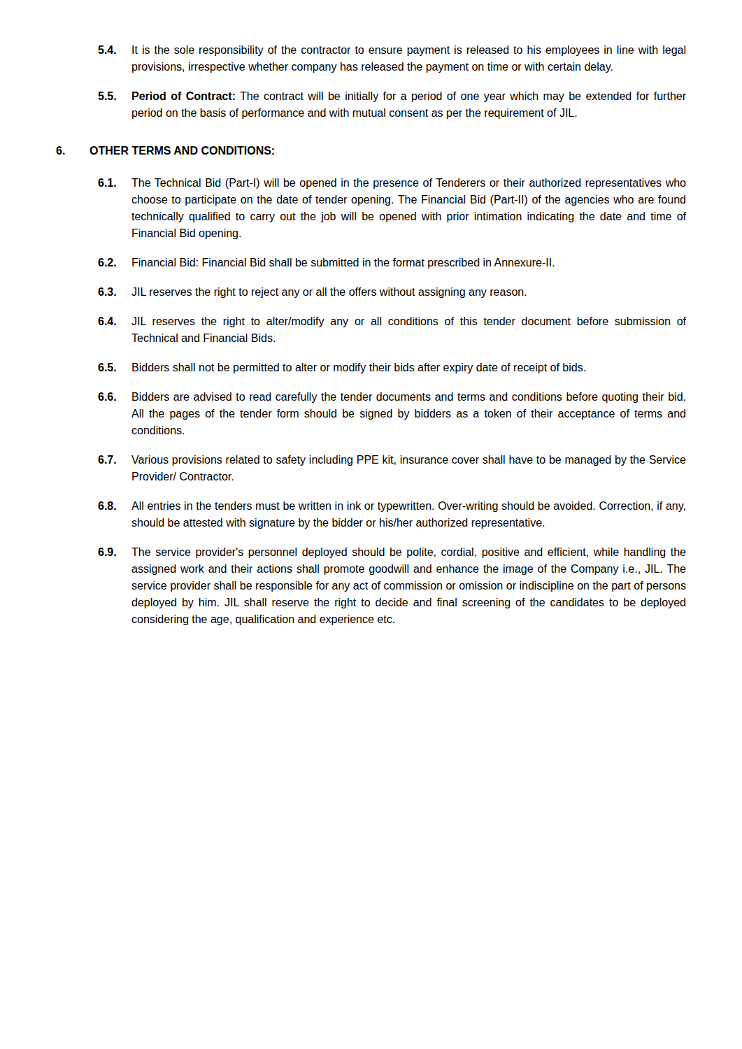5.4. It is the sole responsibility of the contractor to ensure payment is released to his employees in line with legal provisions, irrespective whether company has released the payment on time or with certain delay.
5.5. Period of Contract: The contract will be initially for a period of one year which may be extended for further period on the basis of performance and with mutual consent as per the requirement of JIL.
6. Other Terms and Conditions:
6.1. The Technical Bid (Part-I) will be opened in the presence of Tenderers or their authorized representatives who choose to participate on the date of tender opening. The Financial Bid (Part-II) of the agencies who are found technically qualified to carry out the job will be opened with prior intimation indicating the date and time of Financial Bid opening.
6.2. Financial Bid: Financial Bid shall be submitted in the format prescribed in Annexure-II.
6.3. JIL reserves the right to reject any or all the offers without assigning any reason.
6.4. JIL reserves the right to alter/modify any or all conditions of this tender document before submission of Technical and Financial Bids.
6.5. Bidders shall not be permitted to alter or modify their bids after expiry date of receipt of bids.
6.6. Bidders are advised to read carefully the tender documents and terms and conditions before quoting their bid. All the pages of the tender form should be signed by bidders as a token of their acceptance of terms and conditions.
6.7. Various provisions related to safety including PPE kit, insurance cover shall have to be managed by the Service Provider/ Contractor.
6.8. All entries in the tenders must be written in ink or typewritten. Over-writing should be avoided. Correction, if any, should be attested with signature by the bidder or his/her authorized representative.
6.9. The service provider's personnel deployed should be polite, cordial, positive and efficient, while handling the assigned work and their actions shall promote goodwill and enhance the image of the Company i.e., JIL. The service provider shall be responsible for any act of commission or omission or indiscipline on the part of persons deployed by him. JIL shall reserve the right to decide and final screening of the candidates to be deployed considering the age, qualification and experience etc.